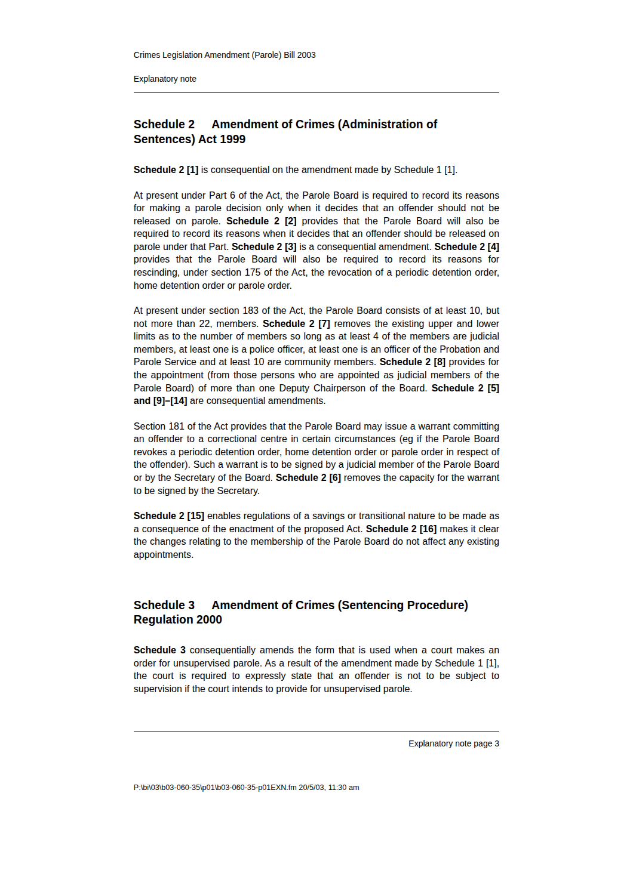Crimes Legislation Amendment (Parole) Bill 2003
Explanatory note
Schedule 2 Amendment of Crimes (Administration of Sentences) Act 1999
Schedule 2 [1] is consequential on the amendment made by Schedule 1 [1].
At present under Part 6 of the Act, the Parole Board is required to record its reasons for making a parole decision only when it decides that an offender should not be released on parole. Schedule 2 [2] provides that the Parole Board will also be required to record its reasons when it decides that an offender should be released on parole under that Part. Schedule 2 [3] is a consequential amendment. Schedule 2 [4] provides that the Parole Board will also be required to record its reasons for rescinding, under section 175 of the Act, the revocation of a periodic detention order, home detention order or parole order.
At present under section 183 of the Act, the Parole Board consists of at least 10, but not more than 22, members. Schedule 2 [7] removes the existing upper and lower limits as to the number of members so long as at least 4 of the members are judicial members, at least one is a police officer, at least one is an officer of the Probation and Parole Service and at least 10 are community members. Schedule 2 [8] provides for the appointment (from those persons who are appointed as judicial members of the Parole Board) of more than one Deputy Chairperson of the Board. Schedule 2 [5] and [9]–[14] are consequential amendments.
Section 181 of the Act provides that the Parole Board may issue a warrant committing an offender to a correctional centre in certain circumstances (eg if the Parole Board revokes a periodic detention order, home detention order or parole order in respect of the offender). Such a warrant is to be signed by a judicial member of the Parole Board or by the Secretary of the Board. Schedule 2 [6] removes the capacity for the warrant to be signed by the Secretary.
Schedule 2 [15] enables regulations of a savings or transitional nature to be made as a consequence of the enactment of the proposed Act. Schedule 2 [16] makes it clear the changes relating to the membership of the Parole Board do not affect any existing appointments.
Schedule 3 Amendment of Crimes (Sentencing Procedure) Regulation 2000
Schedule 3 consequentially amends the form that is used when a court makes an order for unsupervised parole. As a result of the amendment made by Schedule 1 [1], the court is required to expressly state that an offender is not to be subject to supervision if the court intends to provide for unsupervised parole.
Explanatory note page 3
P:\bi\03\b03-060-35\p01\b03-060-35-p01EXN.fm 20/5/03, 11:30 am